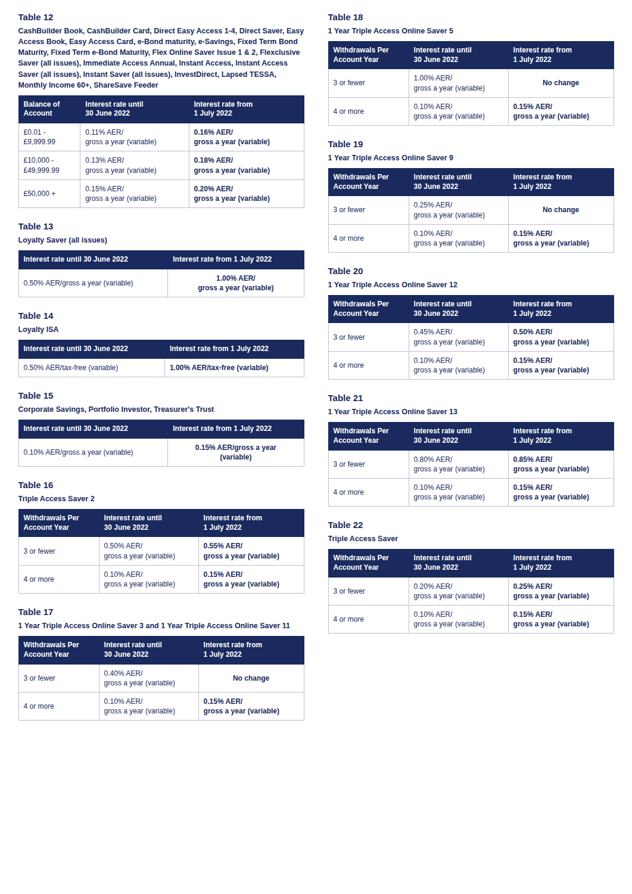Table 12
CashBuilder Book, CashBuilder Card, Direct Easy Access 1-4, Direct Saver, Easy Access Book, Easy Access Card, e-Bond maturity, e-Savings, Fixed Term Bond Maturity, Fixed Term e-Bond Maturity, Flex Online Saver Issue 1 & 2, Flexclusive Saver (all issues), Immediate Access Annual, Instant Access, Instant Access Saver (all issues), Instant Saver (all issues), InvestDirect, Lapsed TESSA, Monthly Income 60+, ShareSave Feeder
| Balance of Account | Interest rate until 30 June 2022 | Interest rate from 1 July 2022 |
| --- | --- | --- |
| £0.01 - £9,999.99 | 0.11% AER/ gross a year (variable) | 0.16% AER/ gross a year (variable) |
| £10,000 - £49,999.99 | 0.13% AER/ gross a year (variable) | 0.18% AER/ gross a year (variable) |
| £50,000 + | 0.15% AER/ gross a year (variable) | 0.20% AER/ gross a year (variable) |
Table 13
Loyalty Saver (all issues)
| Interest rate until 30 June 2022 | Interest rate from 1 July 2022 |
| --- | --- |
| 0.50% AER/gross a year (variable) | 1.00% AER/ gross a year (variable) |
Table 14
Loyalty ISA
| Interest rate until 30 June 2022 | Interest rate from 1 July 2022 |
| --- | --- |
| 0.50% AER/tax-free (variable) | 1.00% AER/tax-free (variable) |
Table 15
Corporate Savings, Portfolio Investor, Treasurer's Trust
| Interest rate until 30 June 2022 | Interest rate from 1 July 2022 |
| --- | --- |
| 0.10% AER/gross a year (variable) | 0.15% AER/gross a year (variable) |
Table 16
Triple Access Saver 2
| Withdrawals Per Account Year | Interest rate until 30 June 2022 | Interest rate from 1 July 2022 |
| --- | --- | --- |
| 3 or fewer | 0.50% AER/ gross a year (variable) | 0.55% AER/ gross a year (variable) |
| 4 or more | 0.10% AER/ gross a year (variable) | 0.15% AER/ gross a year (variable) |
Table 17
1 Year Triple Access Online Saver 3 and 1 Year Triple Access Online Saver 11
| Withdrawals Per Account Year | Interest rate until 30 June 2022 | Interest rate from 1 July 2022 |
| --- | --- | --- |
| 3 or fewer | 0.40% AER/ gross a year (variable) | No change |
| 4 or more | 0.10% AER/ gross a year (variable) | 0.15% AER/ gross a year (variable) |
Table 18
1 Year Triple Access Online Saver 5
| Withdrawals Per Account Year | Interest rate until 30 June 2022 | Interest rate from 1 July 2022 |
| --- | --- | --- |
| 3 or fewer | 1.00% AER/ gross a year (variable) | No change |
| 4 or more | 0.10% AER/ gross a year (variable) | 0.15% AER/ gross a year (variable) |
Table 19
1 Year Triple Access Online Saver 9
| Withdrawals Per Account Year | Interest rate until 30 June 2022 | Interest rate from 1 July 2022 |
| --- | --- | --- |
| 3 or fewer | 0.25% AER/ gross a year (variable) | No change |
| 4 or more | 0.10% AER/ gross a year (variable) | 0.15% AER/ gross a year (variable) |
Table 20
1 Year Triple Access Online Saver 12
| Withdrawals Per Account Year | Interest rate until 30 June 2022 | Interest rate from 1 July 2022 |
| --- | --- | --- |
| 3 or fewer | 0.45% AER/ gross a year (variable) | 0.50% AER/ gross a year (variable) |
| 4 or more | 0.10% AER/ gross a year (variable) | 0.15% AER/ gross a year (variable) |
Table 21
1 Year Triple Access Online Saver 13
| Withdrawals Per Account Year | Interest rate until 30 June 2022 | Interest rate from 1 July 2022 |
| --- | --- | --- |
| 3 or fewer | 0.80% AER/ gross a year (variable) | 0.85% AER/ gross a year (variable) |
| 4 or more | 0.10% AER/ gross a year (variable) | 0.15% AER/ gross a year (variable) |
Table 22
Triple Access Saver
| Withdrawals Per Account Year | Interest rate until 30 June 2022 | Interest rate from 1 July 2022 |
| --- | --- | --- |
| 3 or fewer | 0.20% AER/ gross a year (variable) | 0.25% AER/ gross a year (variable) |
| 4 or more | 0.10% AER/ gross a year (variable) | 0.15% AER/ gross a year (variable) |